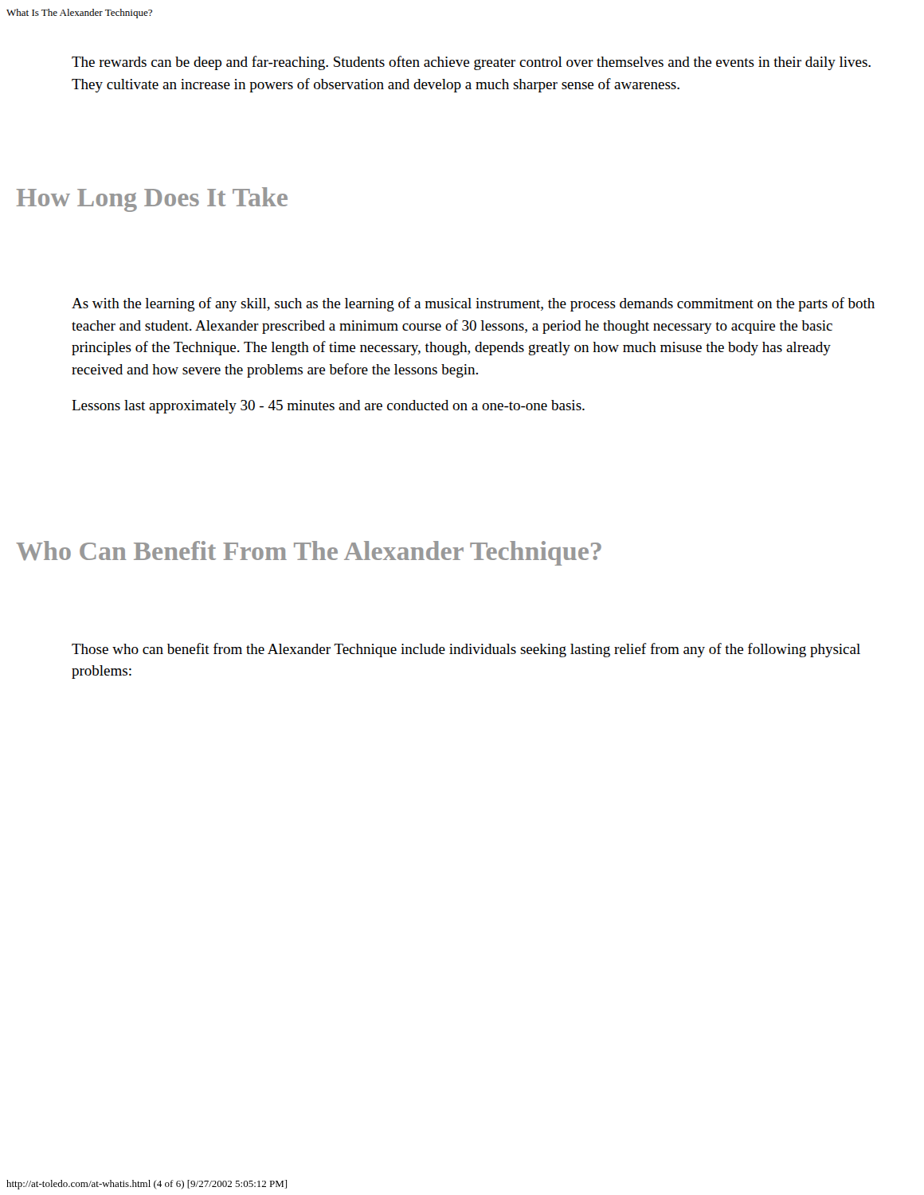What Is The Alexander Technique?
The rewards can be deep and far-reaching. Students often achieve greater control over themselves and the events in their daily lives. They cultivate an increase in powers of observation and develop a much sharper sense of awareness.
How Long Does It Take
As with the learning of any skill, such as the learning of a musical instrument, the process demands commitment on the parts of both teacher and student. Alexander prescribed a minimum course of 30 lessons, a period he thought necessary to acquire the basic principles of the Technique. The length of time necessary, though, depends greatly on how much misuse the body has already received and how severe the problems are before the lessons begin.
Lessons last approximately 30 - 45 minutes and are conducted on a one-to-one basis.
Who Can Benefit From The Alexander Technique?
Those who can benefit from the Alexander Technique include individuals seeking lasting relief from any of the following physical problems:
http://at-toledo.com/at-whatis.html (4 of 6) [9/27/2002 5:05:12 PM]